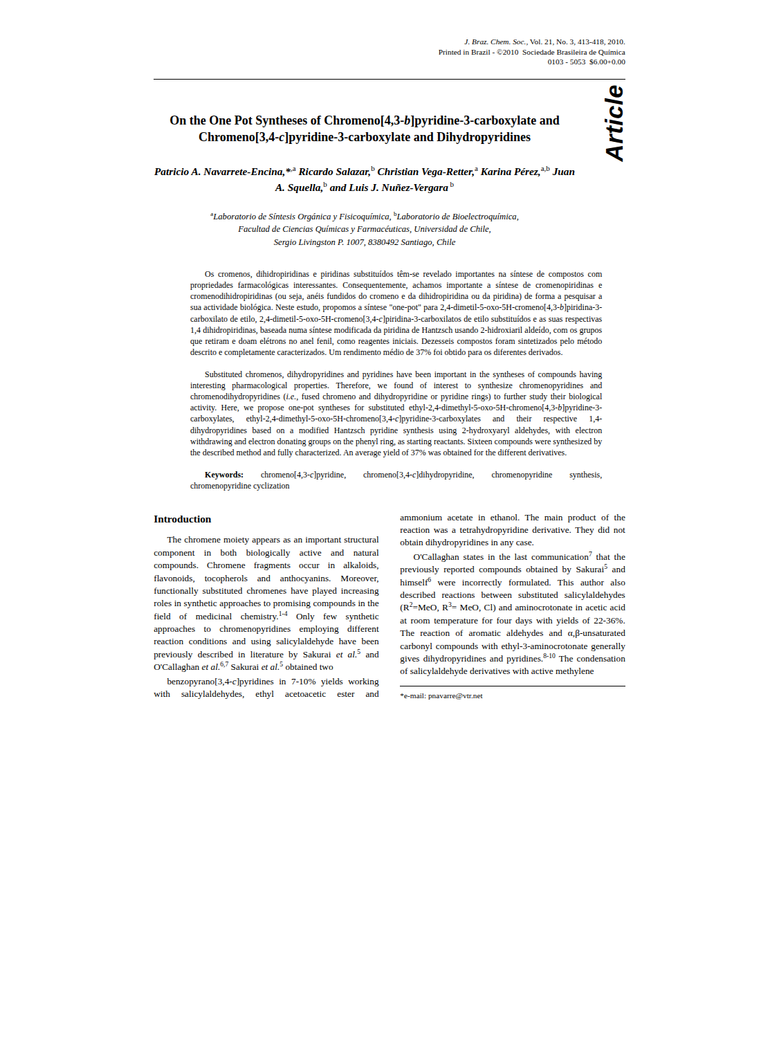J. Braz. Chem. Soc., Vol. 21, No. 3, 413-418, 2010.
Printed in Brazil - ©2010 Sociedade Brasileira de Química
0103 - 5053 $6.00+0.00
Article
On the One Pot Syntheses of Chromeno[4,3-b]pyridine-3-carboxylate and Chromeno[3,4-c]pyridine-3-carboxylate and Dihydropyridines
Patricio A. Navarrete-Encina,*,a Ricardo Salazar,b Christian Vega-Retter,a Karina Pérez,a,b Juan A. Squella,b and Luis J. Nuñez-Vergara b
aLaboratorio de Síntesis Orgánica y Fisicoquímica, bLaboratorio de Bioelectroquímica,
Facultad de Ciencias Químicas y Farmacéuticas, Universidad de Chile,
Sergio Livingston P. 1007, 8380492 Santiago, Chile
Os cromenos, dihidropiridinas e piridinas substituídos têm-se revelado importantes na síntese de compostos com propriedades farmacológicas interessantes. Consequentemente, achamos importante a síntese de cromenopiridinas e cromenodihidropiridinas (ou seja, anéis fundidos do cromeno e da dihidropiridina ou da piridina) de forma a pesquisar a sua actividade biológica. Neste estudo, propomos a síntese "one-pot" para 2,4-dimetil-5-oxo-5H-cromeno[4,3-b]piridina-3-carboxilato de etilo, 2,4-dimetil-5-oxo-5H-cromeno[3,4-c]piridina-3-carboxilatos de etilo substituídos e as suas respectivas 1,4 dihidropiridinas, baseada numa síntese modificada da piridina de Hantzsch usando 2-hidroxiaril aldeído, com os grupos que retiram e doam elétrons no anel fenil, como reagentes iniciais. Dezesseis compostos foram sintetizados pelo método descrito e completamente caracterizados. Um rendimento médio de 37% foi obtido para os diferentes derivados.
Substituted chromenos, dihydropyridines and pyridines have been important in the syntheses of compounds having interesting pharmacological properties. Therefore, we found of interest to synthesize chromenopyridines and chromenodihydropyridines (i.e., fused chromeno and dihydropyridine or pyridine rings) to further study their biological activity. Here, we propose one-pot syntheses for substituted ethyl-2,4-dimethyl-5-oxo-5H-chromeno[4,3-b]pyridine-3-carboxylates, ethyl-2,4-dimethyl-5-oxo-5H-chromeno[3,4-c]pyridine-3-carboxylates and their respective 1,4-dihydropyridines based on a modified Hantzsch pyridine synthesis using 2-hydroxyaryl aldehydes, with electron withdrawing and electron donating groups on the phenyl ring, as starting reactants. Sixteen compounds were synthesized by the described method and fully characterized. An average yield of 37% was obtained for the different derivatives.
Keywords: chromeno[4,3-c]pyridine, chromeno[3,4-c]dihydropyridine, chromenopyridine synthesis, chromenopyridine cyclization
Introduction
The chromene moiety appears as an important structural component in both biologically active and natural compounds. Chromene fragments occur in alkaloids, flavonoids, tocopherols and anthocyanins. Moreover, functionally substituted chromenes have played increasing roles in synthetic approaches to promising compounds in the field of medicinal chemistry.1-4 Only few synthetic approaches to chromenopyridines employing different reaction conditions and using salicylaldehyde have been previously described in literature by Sakurai et al.5 and O'Callaghan et al.6,7 Sakurai et al.5 obtained two
benzopyrano[3,4-c]pyridines in 7-10% yields working with salicylaldehydes, ethyl acetoacetic ester and ammonium acetate in ethanol. The main product of the reaction was a tetrahydropyridine derivative. They did not obtain dihydropyridines in any case.
O'Callaghan states in the last communication7 that the previously reported compounds obtained by Sakurai5 and himself6 were incorrectly formulated. This author also described reactions between substituted salicylaldehydes (R2=MeO, R3= MeO, Cl) and aminocrotonate in acetic acid at room temperature for four days with yields of 22-36%. The reaction of aromatic aldehydes and α,β-unsaturated carbonyl compounds with ethyl-3-aminocrotonate generally gives dihydropyridines and pyridines.8-10 The condensation of salicylaldehyde derivatives with active methylene
*e-mail: pnavarre@vtr.net